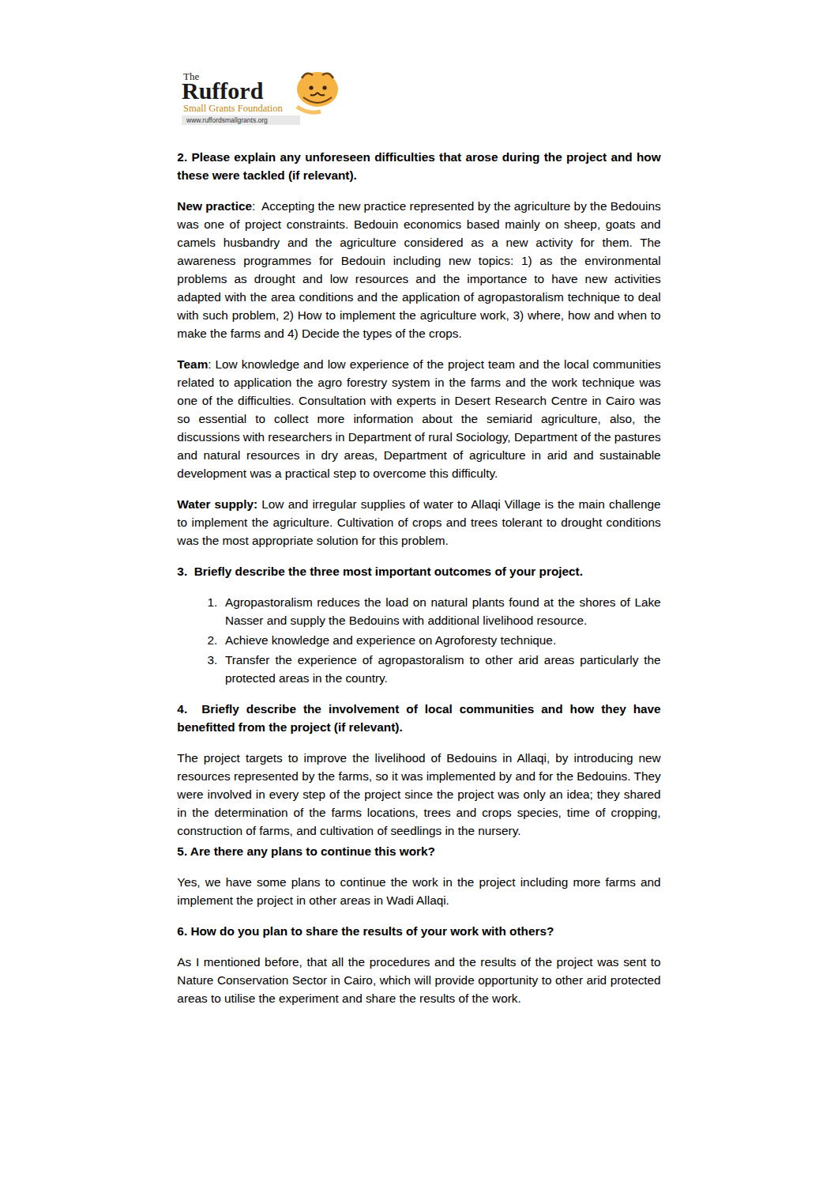The Rufford Small Grants Foundation www.ruffordsmallgrants.org
2. Please explain any unforeseen difficulties that arose during the project and how these were tackled (if relevant).
New practice: Accepting the new practice represented by the agriculture by the Bedouins was one of project constraints. Bedouin economics based mainly on sheep, goats and camels husbandry and the agriculture considered as a new activity for them. The awareness programmes for Bedouin including new topics: 1) as the environmental problems as drought and low resources and the importance to have new activities adapted with the area conditions and the application of agropastoralism technique to deal with such problem, 2) How to implement the agriculture work, 3) where, how and when to make the farms and 4) Decide the types of the crops.
Team: Low knowledge and low experience of the project team and the local communities related to application the agro forestry system in the farms and the work technique was one of the difficulties. Consultation with experts in Desert Research Centre in Cairo was so essential to collect more information about the semiarid agriculture, also, the discussions with researchers in Department of rural Sociology, Department of the pastures and natural resources in dry areas, Department of agriculture in arid and sustainable development was a practical step to overcome this difficulty.
Water supply: Low and irregular supplies of water to Allaqi Village is the main challenge to implement the agriculture. Cultivation of crops and trees tolerant to drought conditions was the most appropriate solution for this problem.
3. Briefly describe the three most important outcomes of your project.
Agropastoralism reduces the load on natural plants found at the shores of Lake Nasser and supply the Bedouins with additional livelihood resource.
Achieve knowledge and experience on Agroforesty technique.
Transfer the experience of agropastoralism to other arid areas particularly the protected areas in the country.
4. Briefly describe the involvement of local communities and how they have benefitted from the project (if relevant).
The project targets to improve the livelihood of Bedouins in Allaqi, by introducing new resources represented by the farms, so it was implemented by and for the Bedouins. They were involved in every step of the project since the project was only an idea; they shared in the determination of the farms locations, trees and crops species, time of cropping, construction of farms, and cultivation of seedlings in the nursery.
5. Are there any plans to continue this work?
Yes, we have some plans to continue the work in the project including more farms and implement the project in other areas in Wadi Allaqi.
6. How do you plan to share the results of your work with others?
As I mentioned before, that all the procedures and the results of the project was sent to Nature Conservation Sector in Cairo, which will provide opportunity to other arid protected areas to utilise the experiment and share the results of the work.